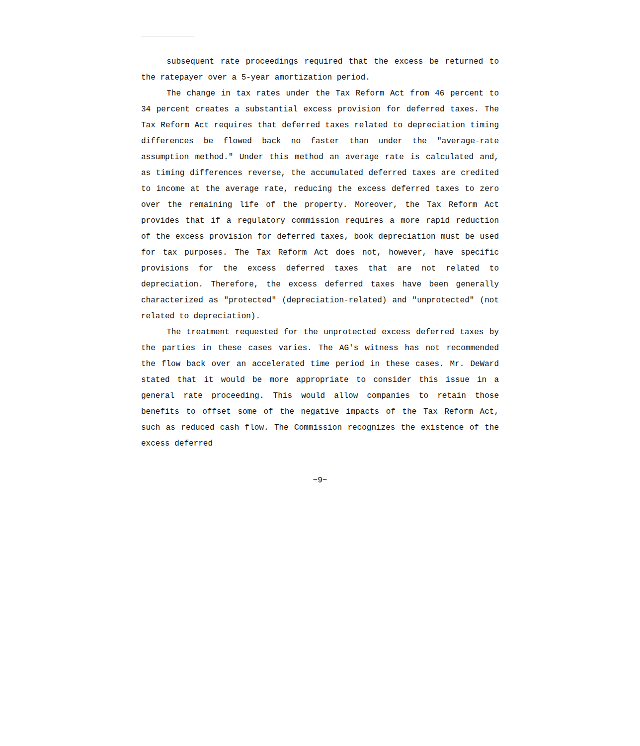subsequent rate proceedings required that the excess be returned to the ratepayer over a 5-year amortization period.
The change in tax rates under the Tax Reform Act from 46 percent to 34 percent creates a substantial excess provision for deferred taxes. The Tax Reform Act requires that deferred taxes related to depreciation timing differences be flowed back no faster than under the "average-rate assumption method." Under this method an average rate is calculated and, as timing differences reverse, the accumulated deferred taxes are credited to income at the average rate, reducing the excess deferred taxes to zero over the remaining life of the property. Moreover, the Tax Reform Act provides that if a regulatory commission requires a more rapid reduction of the excess provision for deferred taxes, book depreciation must be used for tax purposes. The Tax Reform Act does not, however, have specific provisions for the excess deferred taxes that are not related to depreciation. Therefore, the excess deferred taxes have been generally characterized as "protected" (depreciation-related) and "unprotected" (not related to depreciation).
The treatment requested for the unprotected excess deferred taxes by the parties in these cases varies. The AG's witness has not recommended the flow back over an accelerated time period in these cases. Mr. DeWard stated that it would be more appropriate to consider this issue in a general rate proceeding. This would allow companies to retain those benefits to offset some of the negative impacts of the Tax Reform Act, such as reduced cash flow. The Commission recognizes the existence of the excess deferred
−9−